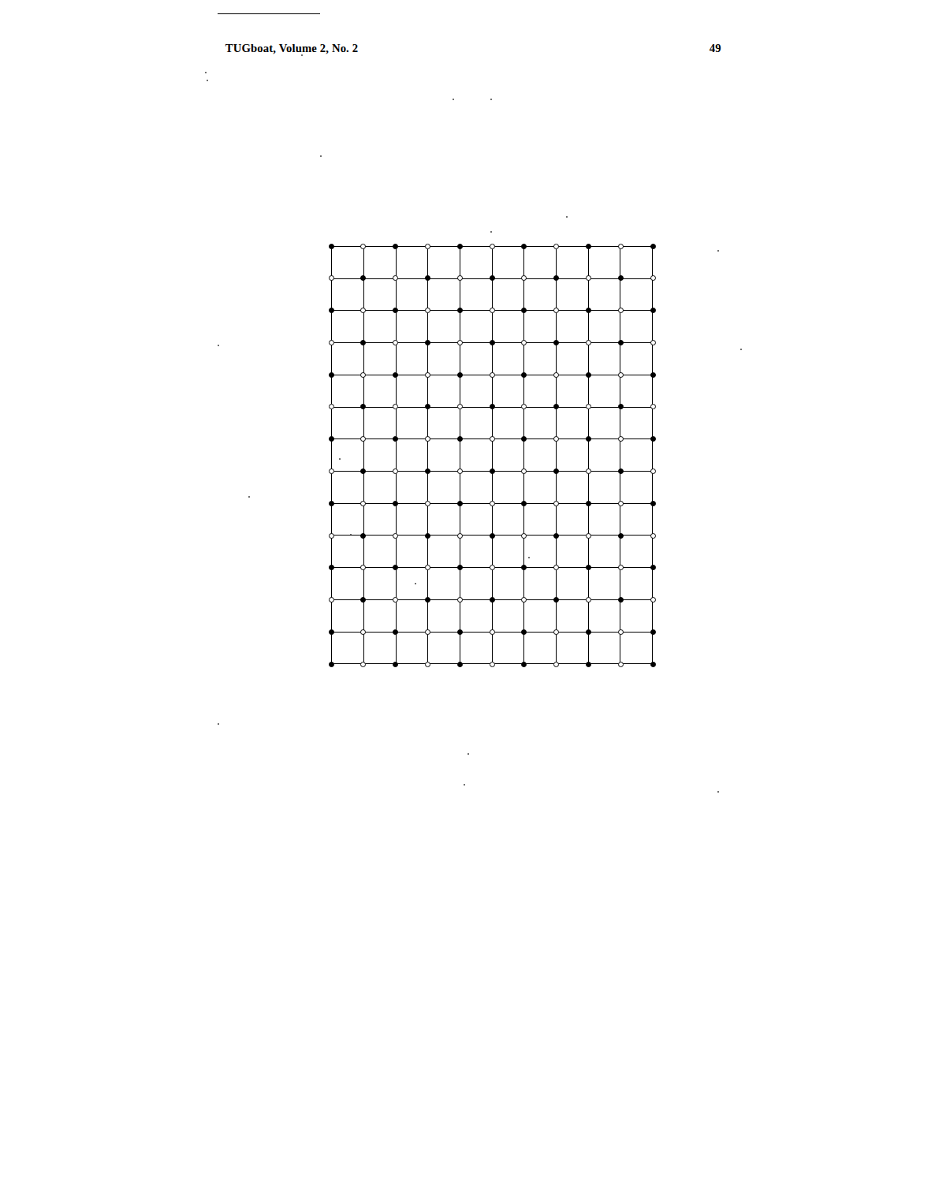49 TUGboat, Volume 2, No. 2
Grid figure